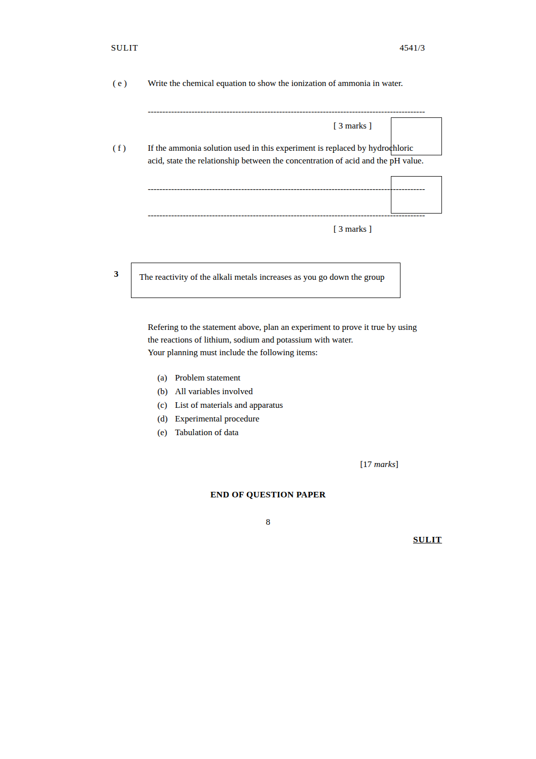SULIT
4541/3
( e )
Write the chemical equation to show the ionization of ammonia in water.
-----------------------------------------------------------------------------------------------
[ 3 marks ]
( f )
If the ammonia solution used in this experiment is replaced by hydrochloric acid, state the relationship between the concentration of acid and the pH value.
-----------------------------------------------------------------------------------------------
-----------------------------------------------------------------------------------------------
[ 3 marks ]
3
The reactivity of the alkali metals increases as you go down the group
Refering to the statement above, plan an experiment to prove it true by using the reactions of lithium, sodium and potassium with water.
Your planning must include the following items:
| (a) | Problem statement |
| (b) | All variables involved |
| (c) | List of materials and apparatus |
| (d) | Experimental procedure |
| (e) | Tabulation of data |
[17 marks]
END OF QUESTION PAPER
8
SULIT